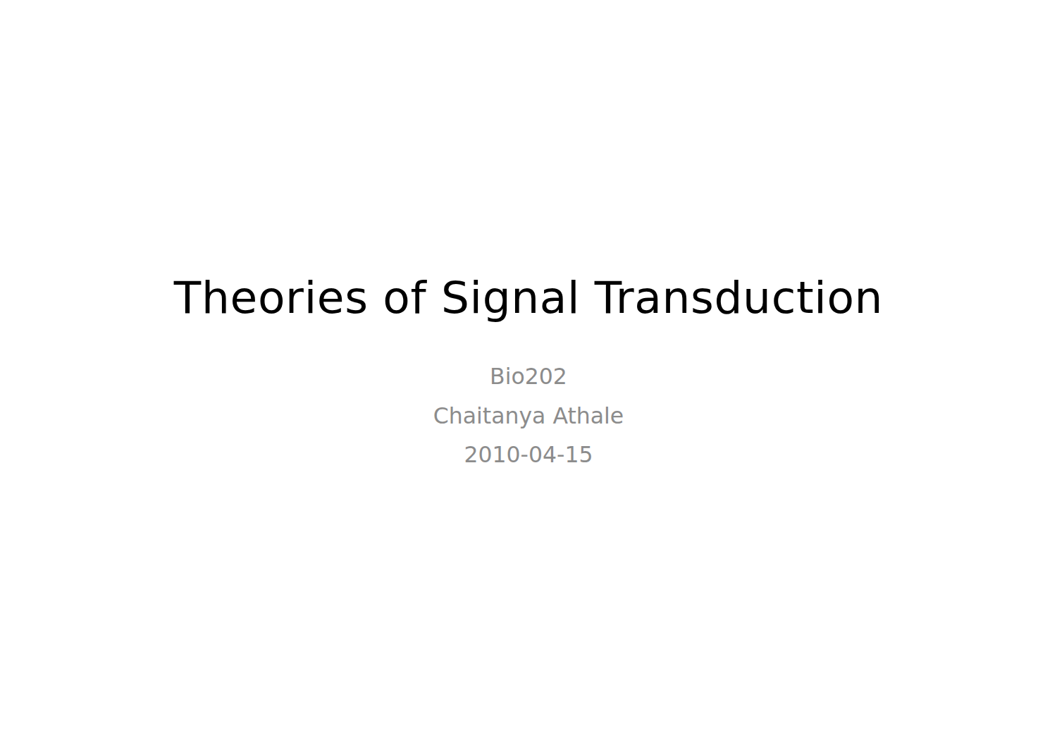Theories of Signal Transduction
Bio202
Chaitanya Athale
2010-04-15